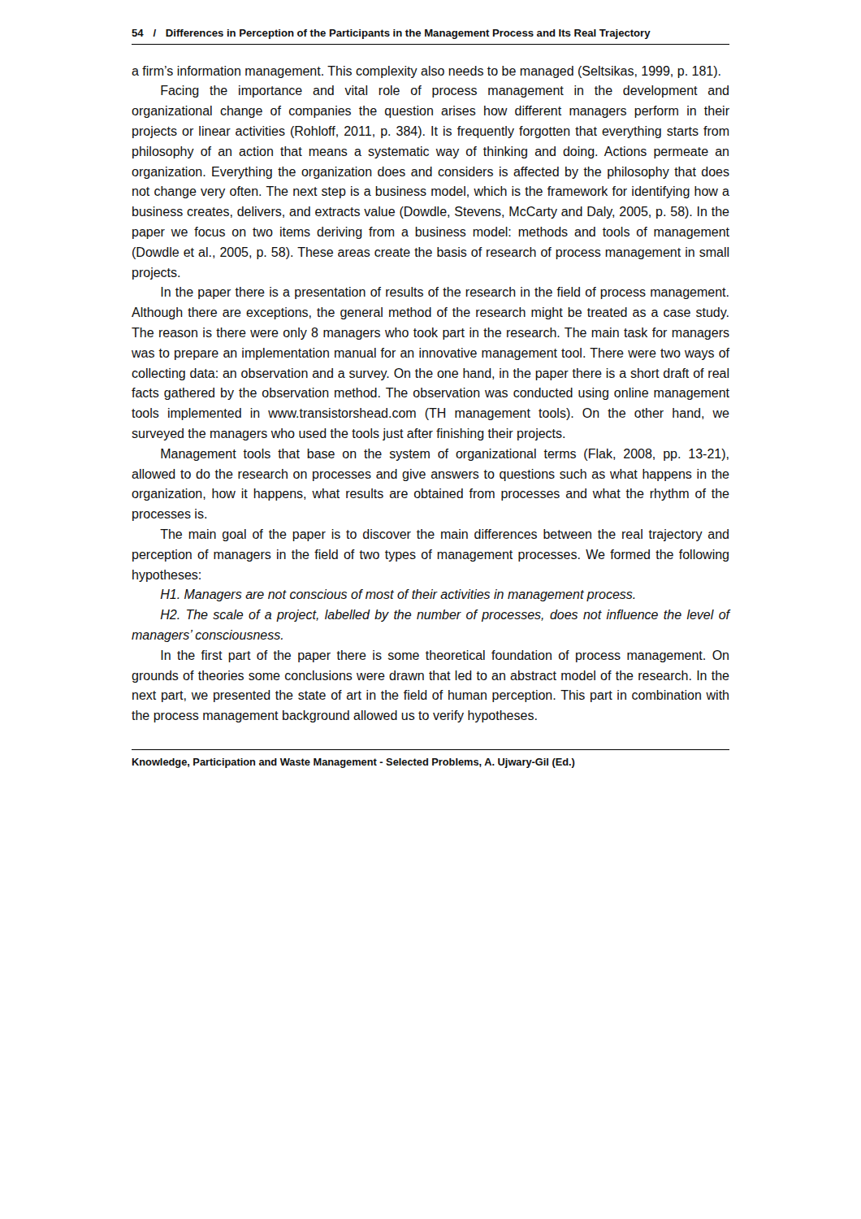54 / Differences in Perception of the Participants in the Management Process and Its Real Trajectory
a firm’s information management. This complexity also needs to be managed (Seltsikas, 1999, p. 181).
Facing the importance and vital role of process management in the development and organizational change of companies the question arises how different managers perform in their projects or linear activities (Rohloff, 2011, p. 384). It is frequently forgotten that everything starts from philosophy of an action that means a systematic way of thinking and doing. Actions permeate an organization. Everything the organization does and considers is affected by the philosophy that does not change very often. The next step is a business model, which is the framework for identifying how a business creates, delivers, and extracts value (Dowdle, Stevens, McCarty and Daly, 2005, p. 58). In the paper we focus on two items deriving from a business model: methods and tools of management (Dowdle et al., 2005, p. 58). These areas create the basis of research of process management in small projects.
In the paper there is a presentation of results of the research in the field of process management. Although there are exceptions, the general method of the research might be treated as a case study. The reason is there were only 8 managers who took part in the research. The main task for managers was to prepare an implementation manual for an innovative management tool. There were two ways of collecting data: an observation and a survey. On the one hand, in the paper there is a short draft of real facts gathered by the observation method. The observation was conducted using online management tools implemented in www.transistorshead.com (TH management tools). On the other hand, we surveyed the managers who used the tools just after finishing their projects.
Management tools that base on the system of organizational terms (Flak, 2008, pp. 13-21), allowed to do the research on processes and give answers to questions such as what happens in the organization, how it happens, what results are obtained from processes and what the rhythm of the processes is.
The main goal of the paper is to discover the main differences between the real trajectory and perception of managers in the field of two types of management processes. We formed the following hypotheses:
H1. Managers are not conscious of most of their activities in management process.
H2. The scale of a project, labelled by the number of processes, does not influence the level of managers’ consciousness.
In the first part of the paper there is some theoretical foundation of process management. On grounds of theories some conclusions were drawn that led to an abstract model of the research. In the next part, we presented the state of art in the field of human perception. This part in combination with the process management background allowed us to verify hypotheses.
Knowledge, Participation and Waste Management - Selected Problems, A. Ujwary-Gil (Ed.)